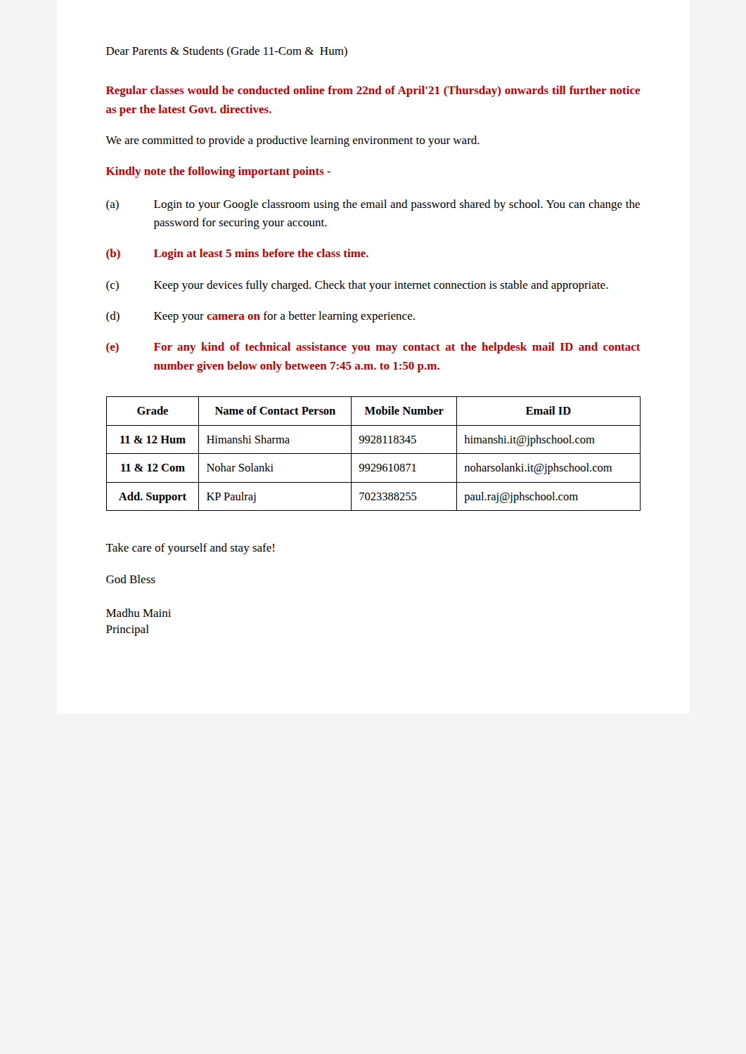Dear Parents & Students (Grade 11-Com & Hum)
Regular classes would be conducted online from 22nd of April'21 (Thursday) onwards till further notice as per the latest Govt. directives.
We are committed to provide a productive learning environment to your ward.
Kindly note the following important points -
Login to your Google classroom using the email and password shared by school. You can change the password for securing your account.
Login at least 5 mins before the class time.
Keep your devices fully charged. Check that your internet connection is stable and appropriate.
Keep your camera on for a better learning experience.
For any kind of technical assistance you may contact at the helpdesk mail ID and contact number given below only between 7:45 a.m. to 1:50 p.m.
| Grade | Name of Contact Person | Mobile Number | Email ID |
| --- | --- | --- | --- |
| 11 & 12 Hum | Himanshi Sharma | 9928118345 | himanshi.it@jphschool.com |
| 11 & 12 Com | Nohar Solanki | 9929610871 | noharsolanki.it@jphschool.com |
| Add. Support | KP Paulraj | 7023388255 | paul.raj@jphschool.com |
Take care of yourself and stay safe!
God Bless
Madhu Maini Principal